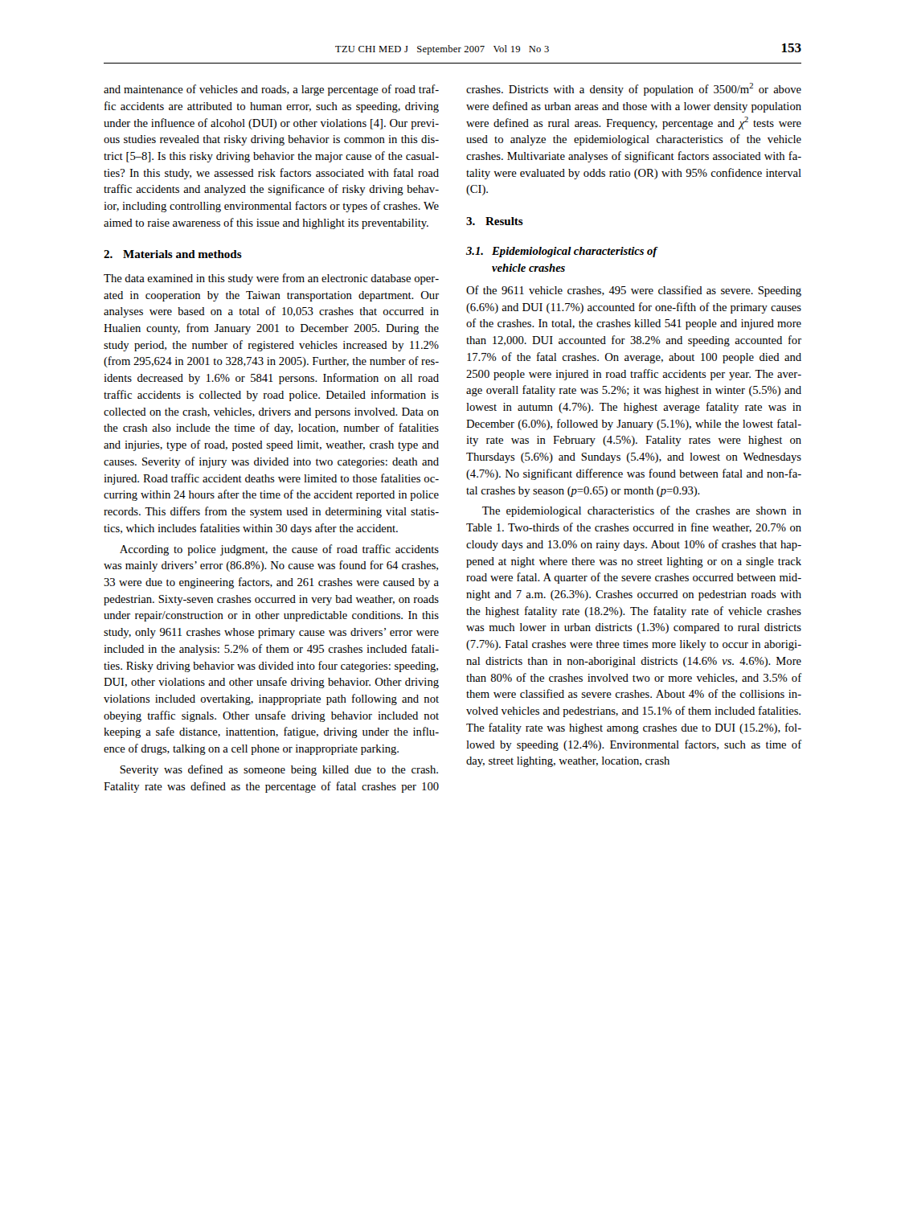TZU CHI MED J September 2007 Vol 19 No 3
153
and maintenance of vehicles and roads, a large percentage of road traffic accidents are attributed to human error, such as speeding, driving under the influence of alcohol (DUI) or other violations [4]. Our previous studies revealed that risky driving behavior is common in this district [5–8]. Is this risky driving behavior the major cause of the casualties? In this study, we assessed risk factors associated with fatal road traffic accidents and analyzed the significance of risky driving behavior, including controlling environmental factors or types of crashes. We aimed to raise awareness of this issue and highlight its preventability.
2. Materials and methods
The data examined in this study were from an electronic database operated in cooperation by the Taiwan transportation department. Our analyses were based on a total of 10,053 crashes that occurred in Hualien county, from January 2001 to December 2005. During the study period, the number of registered vehicles increased by 11.2% (from 295,624 in 2001 to 328,743 in 2005). Further, the number of residents decreased by 1.6% or 5841 persons. Information on all road traffic accidents is collected by road police. Detailed information is collected on the crash, vehicles, drivers and persons involved. Data on the crash also include the time of day, location, number of fatalities and injuries, type of road, posted speed limit, weather, crash type and causes. Severity of injury was divided into two categories: death and injured. Road traffic accident deaths were limited to those fatalities occurring within 24 hours after the time of the accident reported in police records. This differs from the system used in determining vital statistics, which includes fatalities within 30 days after the accident.
According to police judgment, the cause of road traffic accidents was mainly drivers’ error (86.8%). No cause was found for 64 crashes, 33 were due to engineering factors, and 261 crashes were caused by a pedestrian. Sixty-seven crashes occurred in very bad weather, on roads under repair/construction or in other unpredictable conditions. In this study, only 9611 crashes whose primary cause was drivers’ error were included in the analysis: 5.2% of them or 495 crashes included fatalities. Risky driving behavior was divided into four categories: speeding, DUI, other violations and other unsafe driving behavior. Other driving violations included overtaking, inappropriate path following and not obeying traffic signals. Other unsafe driving behavior included not keeping a safe distance, inattention, fatigue, driving under the influence of drugs, talking on a cell phone or inappropriate parking.
Severity was defined as someone being killed due to the crash. Fatality rate was defined as the percentage of fatal crashes per 100 crashes. Districts with a density of population of 3500/m2 or above were defined as urban areas and those with a lower density population were defined as rural areas. Frequency, percentage and χ2 tests were used to analyze the epidemiological characteristics of the vehicle crashes. Multivariate analyses of significant factors associated with fatality were evaluated by odds ratio (OR) with 95% confidence interval (CI).
3. Results
3.1. Epidemiological characteristics ofvehicle crashes
Of the 9611 vehicle crashes, 495 were classified as severe. Speeding (6.6%) and DUI (11.7%) accounted for one-fifth of the primary causes of the crashes. In total, the crashes killed 541 people and injured more than 12,000. DUI accounted for 38.2% and speeding accounted for 17.7% of the fatal crashes. On average, about 100 people died and 2500 people were injured in road traffic accidents per year. The average overall fatality rate was 5.2%; it was highest in winter (5.5%) and lowest in autumn (4.7%). The highest average fatality rate was in December (6.0%), followed by January (5.1%), while the lowest fatality rate was in February (4.5%). Fatality rates were highest on Thursdays (5.6%) and Sundays (5.4%), and lowest on Wednesdays (4.7%). No significant difference was found between fatal and non-fatal crashes by season (p=0.65) or month (p=0.93).
The epidemiological characteristics of the crashes are shown in Table 1. Two-thirds of the crashes occurred in fine weather, 20.7% on cloudy days and 13.0% on rainy days. About 10% of crashes that happened at night where there was no street lighting or on a single track road were fatal. A quarter of the severe crashes occurred between midnight and 7 a.m. (26.3%). Crashes occurred on pedestrian roads with the highest fatality rate (18.2%). The fatality rate of vehicle crashes was much lower in urban districts (1.3%) compared to rural districts (7.7%). Fatal crashes were three times more likely to occur in aboriginal districts than in non-aboriginal districts (14.6% vs. 4.6%). More than 80% of the crashes involved two or more vehicles, and 3.5% of them were classified as severe crashes. About 4% of the collisions involved vehicles and pedestrians, and 15.1% of them included fatalities. The fatality rate was highest among crashes due to DUI (15.2%), followed by speeding (12.4%). Environmental factors, such as time of day, street lighting, weather, location, crash